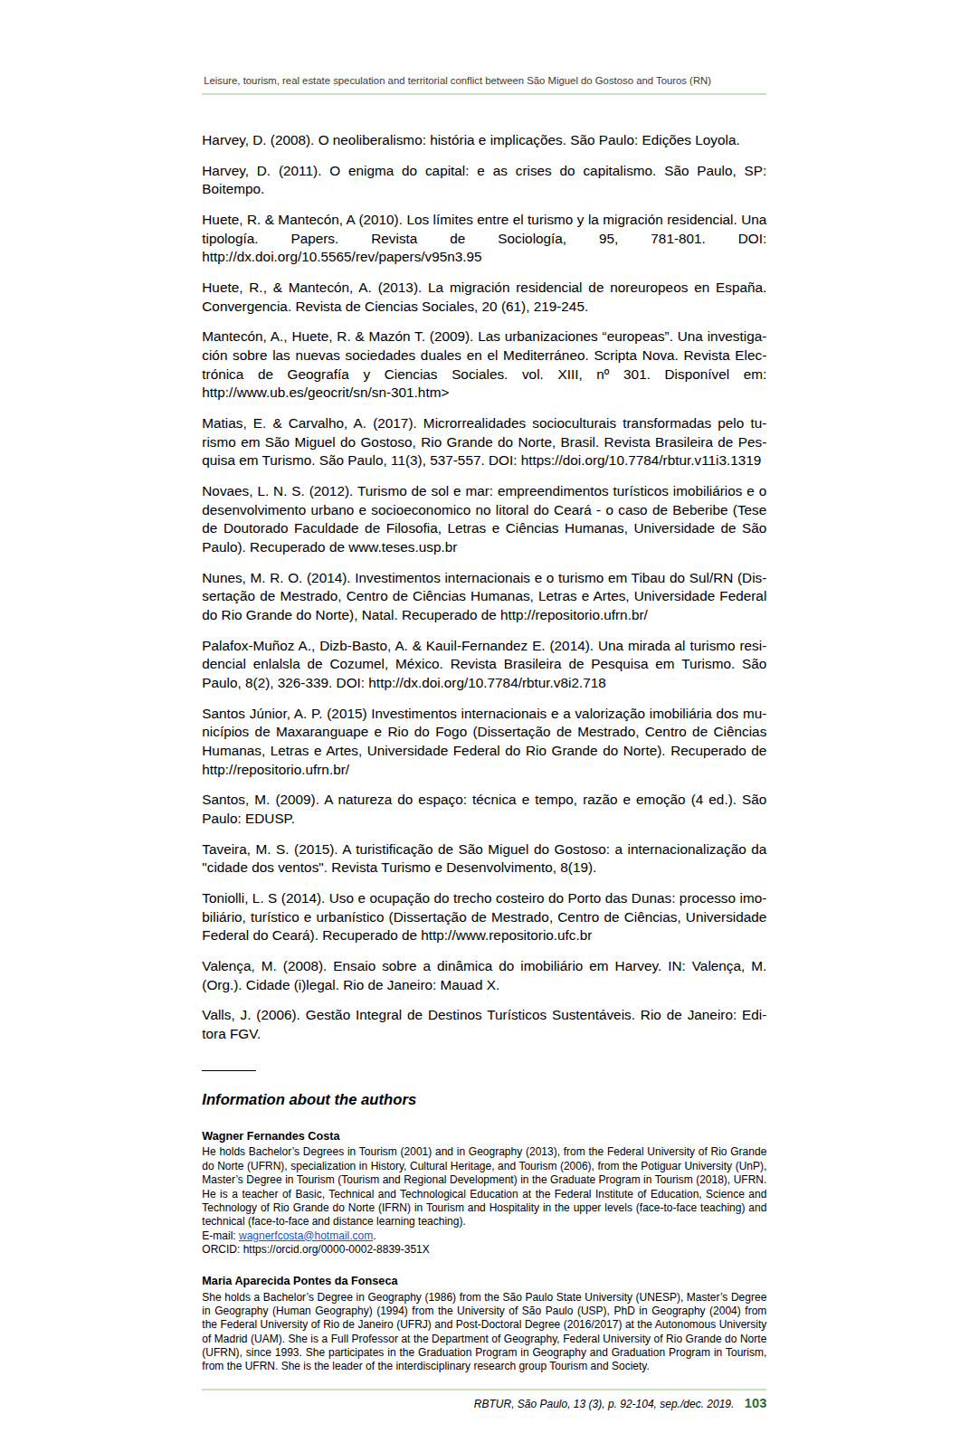Leisure, tourism, real estate speculation and territorial conflict between São Miguel do Gostoso and Touros (RN)
Harvey, D. (2008). O neoliberalismo: história e implicações. São Paulo: Edições Loyola.
Harvey, D. (2011). O enigma do capital: e as crises do capitalismo. São Paulo, SP: Boitempo.
Huete, R. & Mantecón, A (2010). Los límites entre el turismo y la migración residencial. Una tipología. Papers. Revista de Sociología, 95, 781-801. DOI: http://dx.doi.org/10.5565/rev/papers/v95n3.95
Huete, R., & Mantecón, A. (2013). La migración residencial de noreuropeos en España. Convergencia. Revista de Ciencias Sociales, 20 (61), 219-245.
Mantecón, A., Huete, R. & Mazón T. (2009). Las urbanizaciones “europeas”. Una investigación sobre las nuevas sociedades duales en el Mediterráneo. Scripta Nova. Revista Electrónica de Geografía y Ciencias Sociales. vol. XIII, nº 301. Disponível em: http://www.ub.es/geocrit/sn/sn-301.htm>
Matias, E. & Carvalho, A. (2017). Microrrealidades socioculturais transformadas pelo turismo em São Miguel do Gostoso, Rio Grande do Norte, Brasil. Revista Brasileira de Pesquisa em Turismo. São Paulo, 11(3), 537-557. DOI: https://doi.org/10.7784/rbtur.v11i3.1319
Novaes, L. N. S. (2012). Turismo de sol e mar: empreendimentos turísticos imobiliários e o desenvolvimento urbano e socioeconomico no litoral do Ceará - o caso de Beberibe (Tese de Doutorado Faculdade de Filosofia, Letras e Ciências Humanas, Universidade de São Paulo). Recuperado de www.teses.usp.br
Nunes, M. R. O. (2014). Investimentos internacionais e o turismo em Tibau do Sul/RN (Dissertação de Mestrado, Centro de Ciências Humanas, Letras e Artes, Universidade Federal do Rio Grande do Norte), Natal. Recuperado de http://repositorio.ufrn.br/
Palafox-Muñoz A., Dizb-Basto, A. & Kauil-Fernandez E. (2014). Una mirada al turismo residencial enlalsla de Cozumel, México. Revista Brasileira de Pesquisa em Turismo. São Paulo, 8(2), 326-339. DOI: http://dx.doi.org/10.7784/rbtur.v8i2.718
Santos Júnior, A. P. (2015) Investimentos internacionais e a valorização imobiliária dos municípios de Maxaranguape e Rio do Fogo (Dissertação de Mestrado, Centro de Ciências Humanas, Letras e Artes, Universidade Federal do Rio Grande do Norte). Recuperado de http://repositorio.ufrn.br/
Santos, M. (2009). A natureza do espaço: técnica e tempo, razão e emoção (4 ed.). São Paulo: EDUSP.
Taveira, M. S. (2015). A turistificação de São Miguel do Gostoso: a internacionalização da "cidade dos ventos". Revista Turismo e Desenvolvimento, 8(19).
Toniolli, L. S (2014). Uso e ocupação do trecho costeiro do Porto das Dunas: processo imobiliário, turístico e urbanístico (Dissertação de Mestrado, Centro de Ciências, Universidade Federal do Ceará). Recuperado de http://www.repositorio.ufc.br
Valença, M. (2008). Ensaio sobre a dinâmica do imobiliário em Harvey. IN: Valença, M. (Org.). Cidade (i)legal. Rio de Janeiro: Mauad X.
Valls, J. (2006). Gestão Integral de Destinos Turísticos Sustentáveis. Rio de Janeiro: Editora FGV.
Information about the authors
Wagner Fernandes Costa
He holds Bachelor’s Degrees in Tourism (2001) and in Geography (2013), from the Federal University of Rio Grande do Norte (UFRN), specialization in History, Cultural Heritage, and Tourism (2006), from the Potiguar University (UnP), Master’s Degree in Tourism (Tourism and Regional Development) in the Graduate Program in Tourism (2018), UFRN. He is a teacher of Basic, Technical and Technological Education at the Federal Institute of Education, Science and Technology of Rio Grande do Norte (IFRN) in Tourism and Hospitality in the upper levels (face-to-face teaching) and technical (face-to-face and distance learning teaching).
E-mail: wagnerfcosta@hotmail.com.
ORCID: https://orcid.org/0000-0002-8839-351X
Maria Aparecida Pontes da Fonseca
She holds a Bachelor’s Degree in Geography (1986) from the São Paulo State University (UNESP), Master’s Degree in Geography (Human Geography) (1994) from the University of São Paulo (USP), PhD in Geography (2004) from the Federal University of Rio de Janeiro (UFRJ) and Post-Doctoral Degree (2016/2017) at the Autonomous University of Madrid (UAM). She is a Full Professor at the Department of Geography, Federal University of Rio Grande do Norte (UFRN), since 1993. She participates in the Graduation Program in Geography and Graduation Program in Tourism, from the UFRN. She is the leader of the interdisciplinary research group Tourism and Society.
RBTUR, São Paulo, 13 (3), p. 92-104, sep./dec. 2019. 103